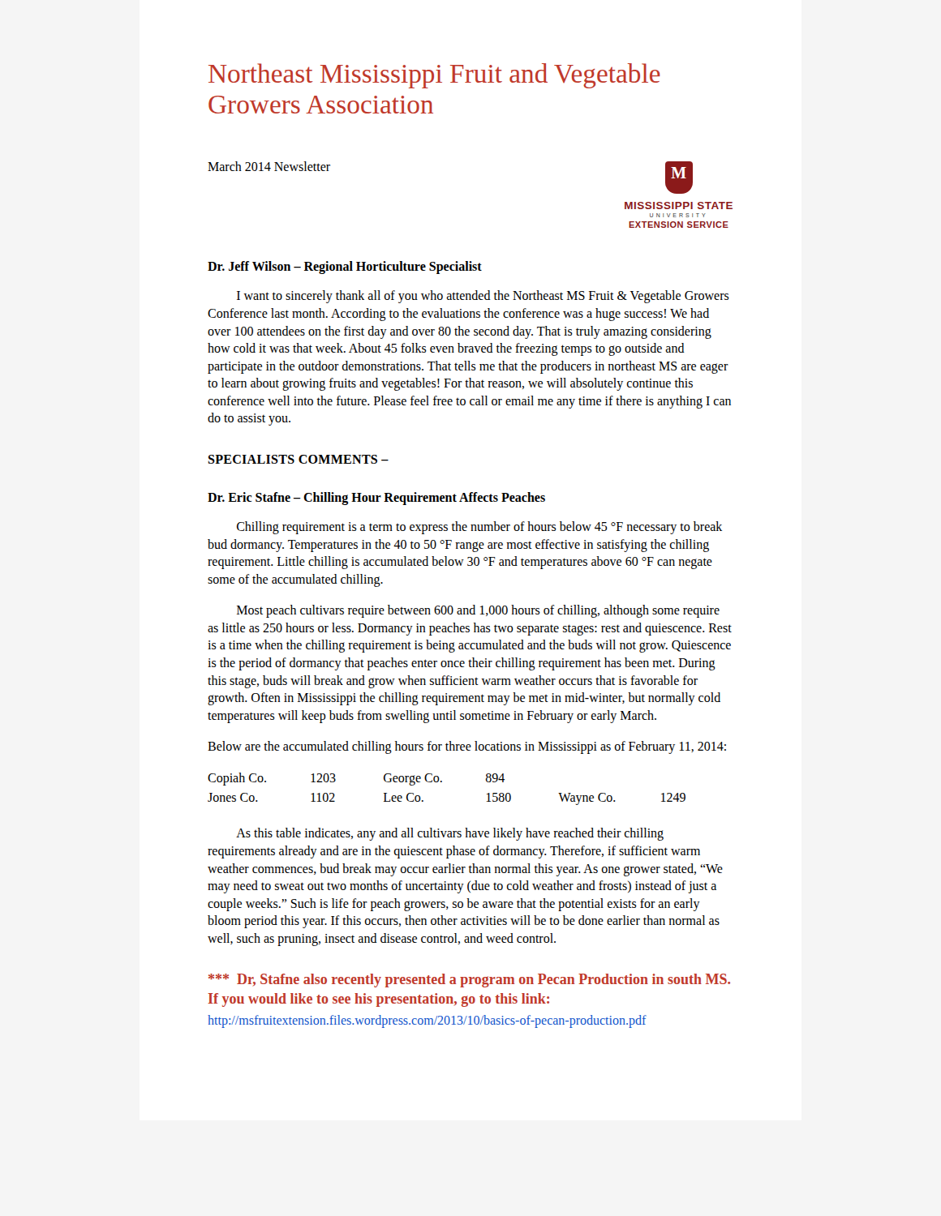Northeast Mississippi Fruit and Vegetable Growers Association
March 2014 Newsletter
MISSISSIPPI STATE UNIVERSITY EXTENSION SERVICE
Dr. Jeff Wilson – Regional Horticulture Specialist
I want to sincerely thank all of you who attended the Northeast MS Fruit & Vegetable Growers Conference last month. According to the evaluations the conference was a huge success! We had over 100 attendees on the first day and over 80 the second day. That is truly amazing considering how cold it was that week. About 45 folks even braved the freezing temps to go outside and participate in the outdoor demonstrations. That tells me that the producers in northeast MS are eager to learn about growing fruits and vegetables! For that reason, we will absolutely continue this conference well into the future. Please feel free to call or email me any time if there is anything I can do to assist you.
SPECIALISTS COMMENTS –
Dr. Eric Stafne – Chilling Hour Requirement Affects Peaches
Chilling requirement is a term to express the number of hours below 45 °F necessary to break bud dormancy. Temperatures in the 40 to 50 °F range are most effective in satisfying the chilling requirement. Little chilling is accumulated below 30 °F and temperatures above 60 °F can negate some of the accumulated chilling.
Most peach cultivars require between 600 and 1,000 hours of chilling, although some require as little as 250 hours or less. Dormancy in peaches has two separate stages: rest and quiescence. Rest is a time when the chilling requirement is being accumulated and the buds will not grow. Quiescence is the period of dormancy that peaches enter once their chilling requirement has been met. During this stage, buds will break and grow when sufficient warm weather occurs that is favorable for growth. Often in Mississippi the chilling requirement may be met in mid-winter, but normally cold temperatures will keep buds from swelling until sometime in February or early March.
Below are the accumulated chilling hours for three locations in Mississippi as of February 11, 2014:
| Copiah Co. | 1203 | George Co. | 894 | | |
| Jones Co. | 1102 | Lee Co. | 1580 | Wayne Co. | 1249 |
As this table indicates, any and all cultivars have likely have reached their chilling requirements already and are in the quiescent phase of dormancy. Therefore, if sufficient warm weather commences, bud break may occur earlier than normal this year. As one grower stated, “We may need to sweat out two months of uncertainty (due to cold weather and frosts) instead of just a couple weeks.” Such is life for peach growers, so be aware that the potential exists for an early bloom period this year. If this occurs, then other activities will be to be done earlier than normal as well, such as pruning, insect and disease control, and weed control.
*** Dr, Stafne also recently presented a program on Pecan Production in south MS. If you would like to see his presentation, go to this link:
http://msfruitextension.files.wordpress.com/2013/10/basics-of-pecan-production.pdf